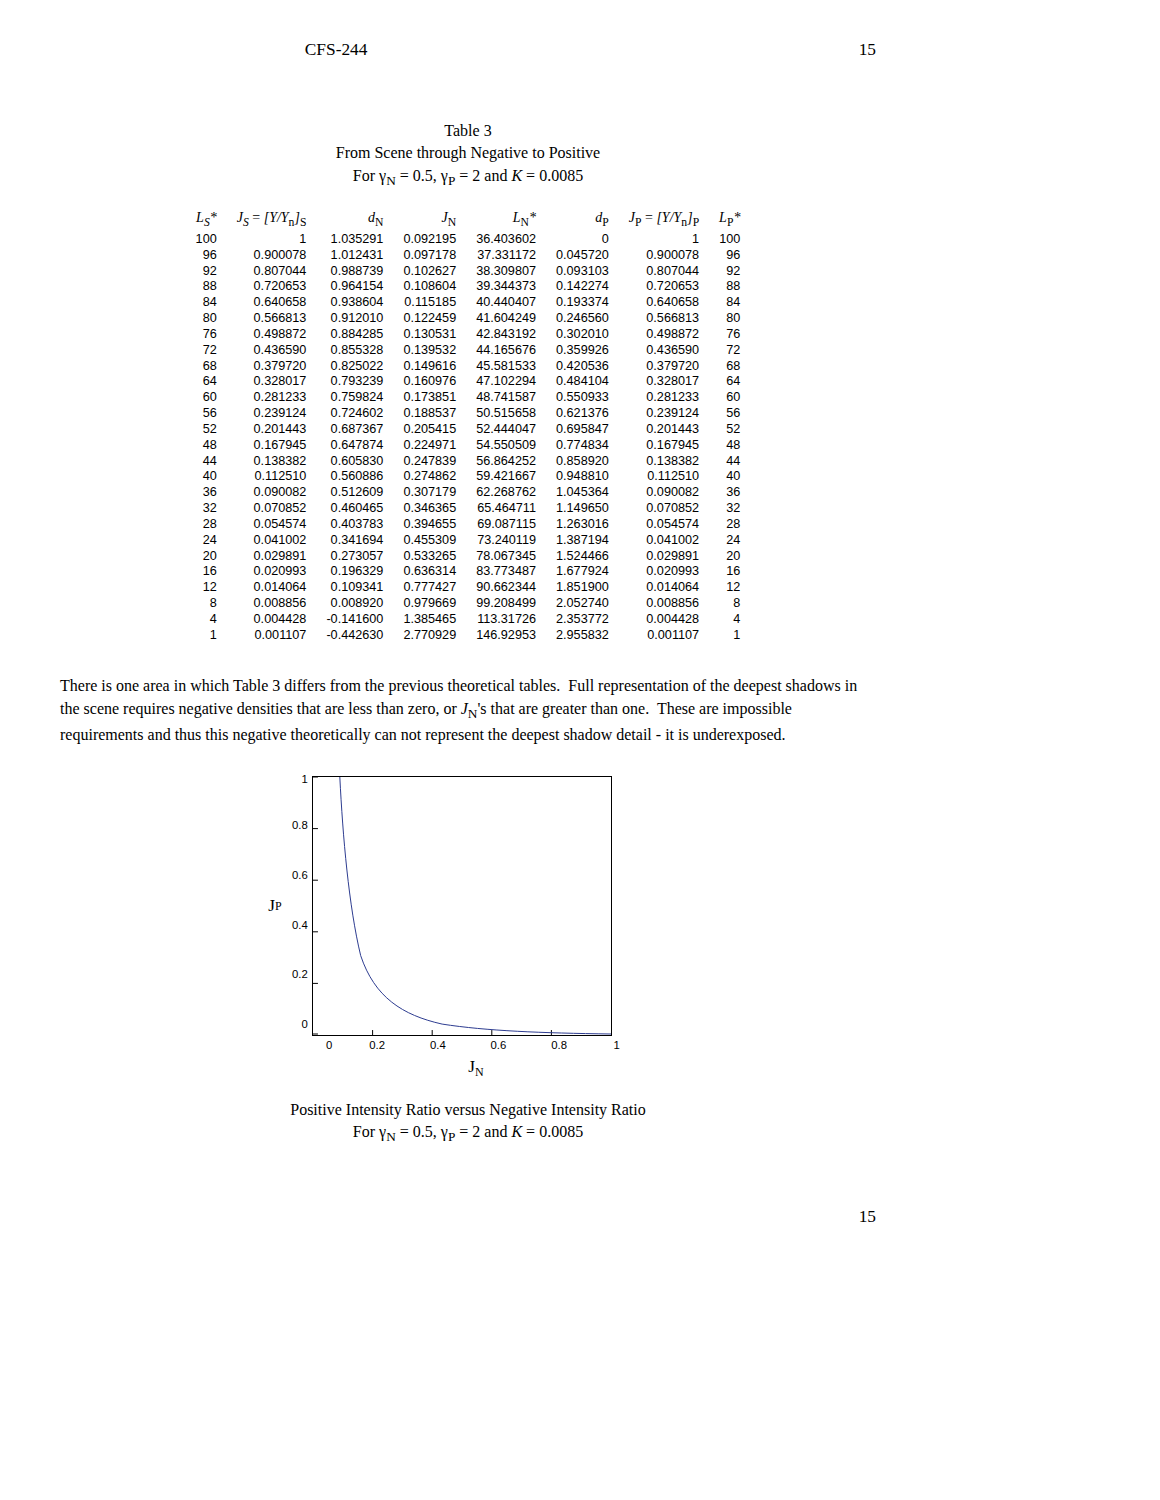CFS-244 15
Table 3
From Scene through Negative to Positive
For γN = 0.5, γP = 2 and K = 0.0085
| L S * | J S = [Y/Y n ] S | d N | J N | L N * | d P | J P = [Y/Y n ] P | L P * |
| --- | --- | --- | --- | --- | --- | --- | --- |
| 100 | 1 | 1.035291 | 0.092195 | 36.403602 | 0 | 1 | 100 |
| 96 | 0.900078 | 1.012431 | 0.097178 | 37.331172 | 0.045720 | 0.900078 | 96 |
| 92 | 0.807044 | 0.988739 | 0.102627 | 38.309807 | 0.093103 | 0.807044 | 92 |
| 88 | 0.720653 | 0.964154 | 0.108604 | 39.344373 | 0.142274 | 0.720653 | 88 |
| 84 | 0.640658 | 0.938604 | 0.115185 | 40.440407 | 0.193374 | 0.640658 | 84 |
| 80 | 0.566813 | 0.912010 | 0.122459 | 41.604249 | 0.246560 | 0.566813 | 80 |
| 76 | 0.498872 | 0.884285 | 0.130531 | 42.843192 | 0.302010 | 0.498872 | 76 |
| 72 | 0.436590 | 0.855328 | 0.139532 | 44.165676 | 0.359926 | 0.436590 | 72 |
| 68 | 0.379720 | 0.825022 | 0.149616 | 45.581533 | 0.420536 | 0.379720 | 68 |
| 64 | 0.328017 | 0.793239 | 0.160976 | 47.102294 | 0.484104 | 0.328017 | 64 |
| 60 | 0.281233 | 0.759824 | 0.173851 | 48.741587 | 0.550933 | 0.281233 | 60 |
| 56 | 0.239124 | 0.724602 | 0.188537 | 50.515658 | 0.621376 | 0.239124 | 56 |
| 52 | 0.201443 | 0.687367 | 0.205415 | 52.444047 | 0.695847 | 0.201443 | 52 |
| 48 | 0.167945 | 0.647874 | 0.224971 | 54.550509 | 0.774834 | 0.167945 | 48 |
| 44 | 0.138382 | 0.605830 | 0.247839 | 56.864252 | 0.858920 | 0.138382 | 44 |
| 40 | 0.112510 | 0.560886 | 0.274862 | 59.421667 | 0.948810 | 0.112510 | 40 |
| 36 | 0.090082 | 0.512609 | 0.307179 | 62.268762 | 1.045364 | 0.090082 | 36 |
| 32 | 0.070852 | 0.460465 | 0.346365 | 65.464711 | 1.149650 | 0.070852 | 32 |
| 28 | 0.054574 | 0.403783 | 0.394655 | 69.087115 | 1.263016 | 0.054574 | 28 |
| 24 | 0.041002 | 0.341694 | 0.455309 | 73.240119 | 1.387194 | 0.041002 | 24 |
| 20 | 0.029891 | 0.273057 | 0.533265 | 78.067345 | 1.524466 | 0.029891 | 20 |
| 16 | 0.020993 | 0.196329 | 0.636314 | 83.773487 | 1.677924 | 0.020993 | 16 |
| 12 | 0.014064 | 0.109341 | 0.777427 | 90.662344 | 1.851900 | 0.014064 | 12 |
| 8 | 0.008856 | 0.008920 | 0.979669 | 99.208499 | 2.052740 | 0.008856 | 8 |
| 4 | 0.004428 | -0.141600 | 1.385465 | 113.31726 | 2.353772 | 0.004428 | 4 |
| 1 | 0.001107 | -0.442630 | 2.770929 | 146.92953 | 2.955832 | 0.001107 | 1 |
There is one area in which Table 3 differs from the previous theoretical tables. Full representation of the deepest shadows in the scene requires negative densities that are less than zero, or JN's that are greater than one. These are impossible requirements and thus this negative theoretically can not represent the deepest shadow detail - it is underexposed.
JP
1 0.8 0.6 0.4 0.2 0
0 0.2 0.4 0.6 0.8 1
JN
Positive Intensity Ratio versus Negative Intensity Ratio
For γN = 0.5, γP = 2 and K = 0.0085
15